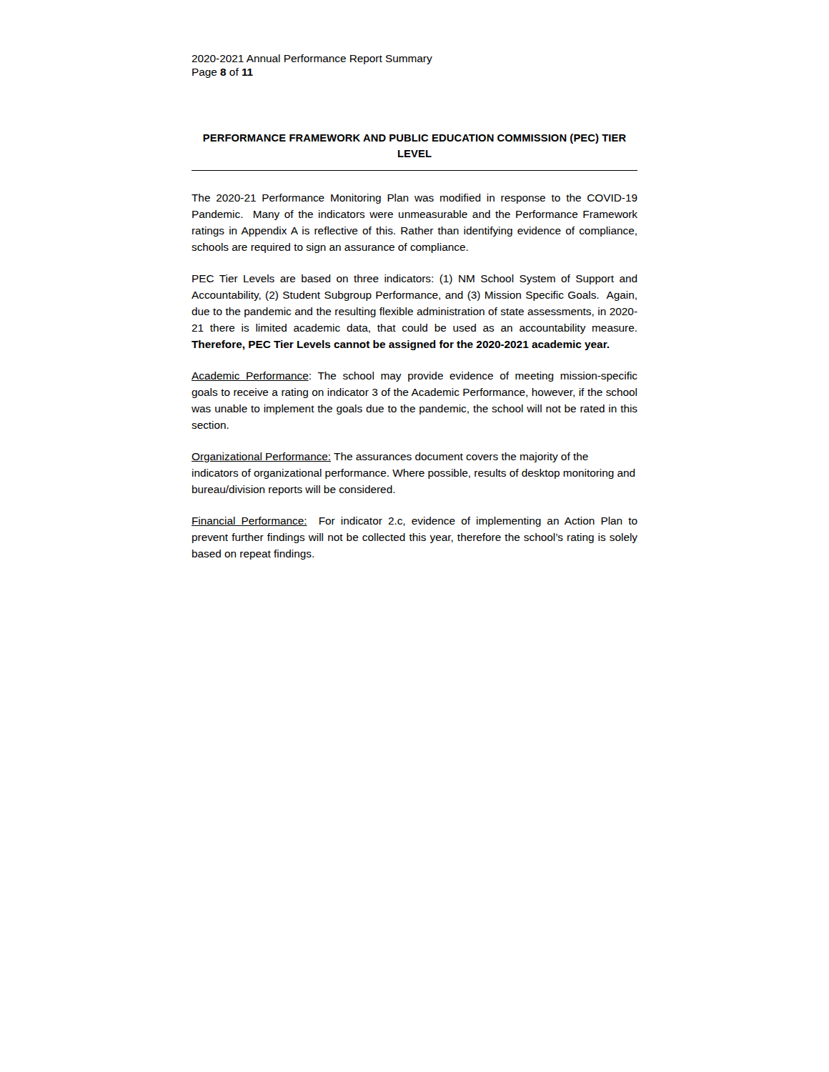2020-2021 Annual Performance Report Summary
Page 8 of 11
PERFORMANCE FRAMEWORK AND PUBLIC EDUCATION COMMISSION (PEC) TIER LEVEL
The 2020-21 Performance Monitoring Plan was modified in response to the COVID-19 Pandemic. Many of the indicators were unmeasurable and the Performance Framework ratings in Appendix A is reflective of this. Rather than identifying evidence of compliance, schools are required to sign an assurance of compliance.
PEC Tier Levels are based on three indicators: (1) NM School System of Support and Accountability, (2) Student Subgroup Performance, and (3) Mission Specific Goals. Again, due to the pandemic and the resulting flexible administration of state assessments, in 2020-21 there is limited academic data, that could be used as an accountability measure. Therefore, PEC Tier Levels cannot be assigned for the 2020-2021 academic year.
Academic Performance: The school may provide evidence of meeting mission-specific goals to receive a rating on indicator 3 of the Academic Performance, however, if the school was unable to implement the goals due to the pandemic, the school will not be rated in this section.
Organizational Performance: The assurances document covers the majority of the indicators of organizational performance. Where possible, results of desktop monitoring and bureau/division reports will be considered.
Financial Performance: For indicator 2.c, evidence of implementing an Action Plan to prevent further findings will not be collected this year, therefore the school’s rating is solely based on repeat findings.